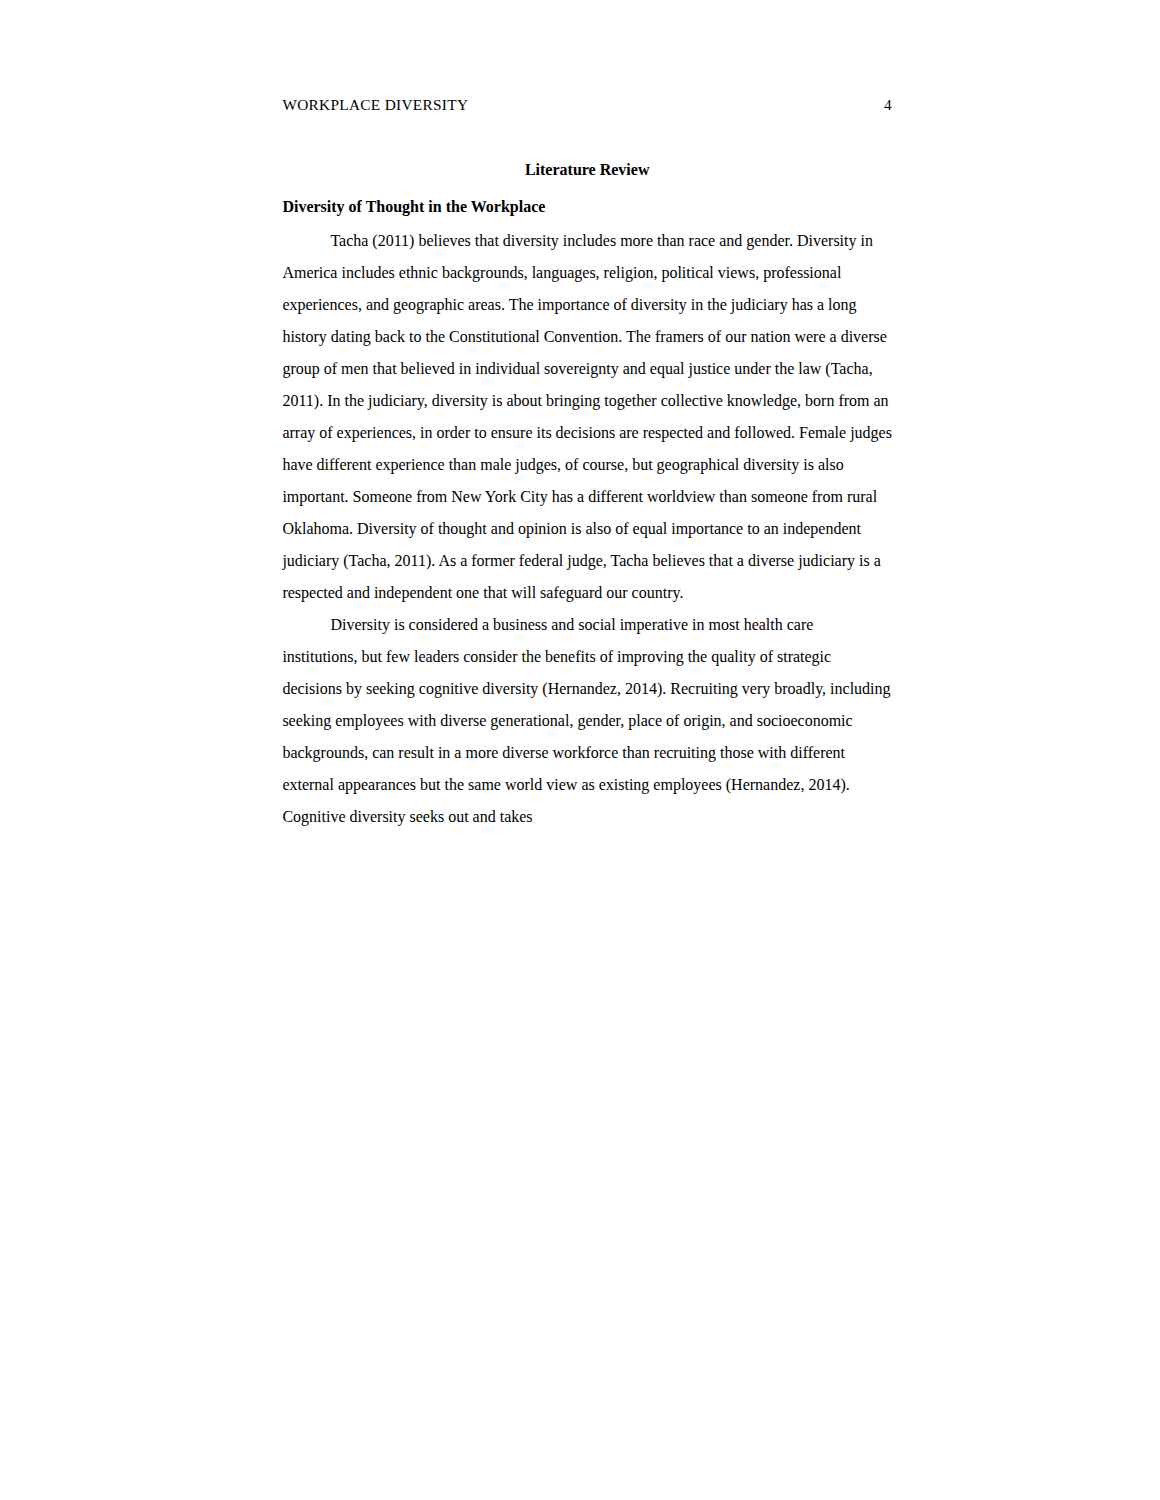Workplace Diversity 4
Literature Review
Diversity of Thought in the Workplace
Tacha (2011) believes that diversity includes more than race and gender. Diversity in America includes ethnic backgrounds, languages, religion, political views, professional experiences, and geographic areas. The importance of diversity in the judiciary has a long history dating back to the Constitutional Convention. The framers of our nation were a diverse group of men that believed in individual sovereignty and equal justice under the law (Tacha, 2011). In the judiciary, diversity is about bringing together collective knowledge, born from an array of experiences, in order to ensure its decisions are respected and followed. Female judges have different experience than male judges, of course, but geographical diversity is also important. Someone from New York City has a different worldview than someone from rural Oklahoma. Diversity of thought and opinion is also of equal importance to an independent judiciary (Tacha, 2011). As a former federal judge, Tacha believes that a diverse judiciary is a respected and independent one that will safeguard our country.
Diversity is considered a business and social imperative in most health care institutions, but few leaders consider the benefits of improving the quality of strategic decisions by seeking cognitive diversity (Hernandez, 2014). Recruiting very broadly, including seeking employees with diverse generational, gender, place of origin, and socioeconomic backgrounds, can result in a more diverse workforce than recruiting those with different external appearances but the same world view as existing employees (Hernandez, 2014). Cognitive diversity seeks out and takes